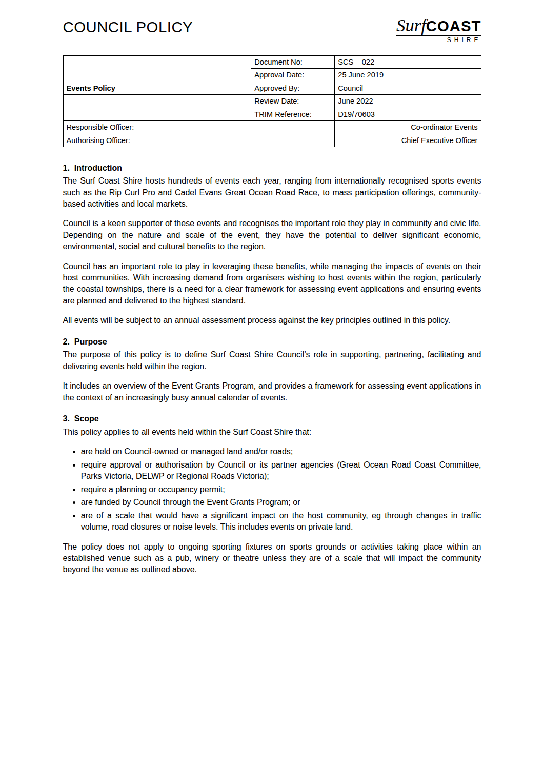COUNCIL POLICY
Surf COAST SHIRE
| | Document No: | SCS – 022 |
| Approval Date: | 25 June 2019 |
| Events Policy | Approved By: | Council |
| | Review Date: | June 2022 |
| TRIM Reference: | D19/70603 |
| Responsible Officer: | | Co-ordinator Events |
| Authorising Officer: | | Chief Executive Officer |
1. Introduction
The Surf Coast Shire hosts hundreds of events each year, ranging from internationally recognised sports events such as the Rip Curl Pro and Cadel Evans Great Ocean Road Race, to mass participation offerings, community-based activities and local markets.
Council is a keen supporter of these events and recognises the important role they play in community and civic life. Depending on the nature and scale of the event, they have the potential to deliver significant economic, environmental, social and cultural benefits to the region.
Council has an important role to play in leveraging these benefits, while managing the impacts of events on their host communities. With increasing demand from organisers wishing to host events within the region, particularly the coastal townships, there is a need for a clear framework for assessing event applications and ensuring events are planned and delivered to the highest standard.
All events will be subject to an annual assessment process against the key principles outlined in this policy.
2. Purpose
The purpose of this policy is to define Surf Coast Shire Council’s role in supporting, partnering, facilitating and delivering events held within the region.
It includes an overview of the Event Grants Program, and provides a framework for assessing event applications in the context of an increasingly busy annual calendar of events.
3. Scope
This policy applies to all events held within the Surf Coast Shire that:
are held on Council-owned or managed land and/or roads;
require approval or authorisation by Council or its partner agencies (Great Ocean Road Coast Committee, Parks Victoria, DELWP or Regional Roads Victoria);
require a planning or occupancy permit;
are funded by Council through the Event Grants Program; or
are of a scale that would have a significant impact on the host community, eg through changes in traffic volume, road closures or noise levels. This includes events on private land.
The policy does not apply to ongoing sporting fixtures on sports grounds or activities taking place within an established venue such as a pub, winery or theatre unless they are of a scale that will impact the community beyond the venue as outlined above.